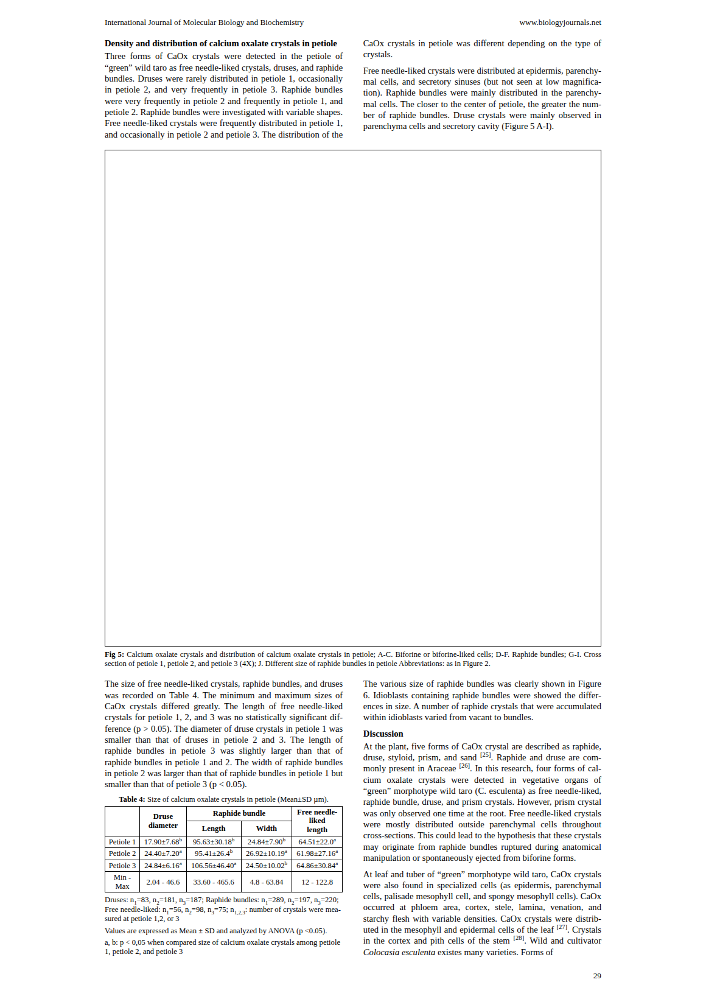International Journal of Molecular Biology and Biochemistry www.biologyjournals.net
Density and distribution of calcium oxalate crystals in petiole
Three forms of CaOx crystals were detected in the petiole of “green” wild taro as free needle-liked crystals, druses, and raphide bundles. Druses were rarely distributed in petiole 1, occasionally in petiole 2, and very frequently in petiole 3. Raphide bundles were very frequently in petiole 2 and frequently in petiole 1, and petiole 2. Raphide bundles were investigated with variable shapes. Free needle-liked crystals were frequently distributed in petiole 1, and occasionally in petiole 2 and petiole 3. The distribution of the CaOx crystals in petiole was different depending on the type of crystals.
Free needle-liked crystals were distributed at epidermis, parenchymal cells, and secretory sinuses (but not seen at low magnification). Raphide bundles were mainly distributed in the parenchymal cells. The closer to the center of petiole, the greater the number of raphide bundles. Druse crystals were mainly observed in parenchyma cells and secretory cavity (Figure 5 A-I).
Fig 5: Calcium oxalate crystals and distribution of calcium oxalate crystals in petiole; A-C. Biforine or biforine-liked cells; D-F. Raphide bundles; G-I. Cross section of petiole 1, petiole 2, and petiole 3 (4X); J. Different size of raphide bundles in petiole Abbreviations: as in Figure 2.
The size of free needle-liked crystals, raphide bundles, and druses was recorded on Table 4. The minimum and maximum sizes of CaOx crystals differed greatly. The length of free needle-liked crystals for petiole 1, 2, and 3 was no statistically significant difference (p > 0.05). The diameter of druse crystals in petiole 1 was smaller than that of druses in petiole 2 and 3. The length of raphide bundles in petiole 3 was slightly larger than that of raphide bundles in petiole 1 and 2. The width of raphide bundles in petiole 2 was larger than that of raphide bundles in petiole 1 but smaller than that of petiole 3 (p < 0.05).
Table 4: Size of calcium oxalate crystals in petiole (Mean±SD µm).
| | Druse diameter | Raphide bundle | Free needle- liked length |
| --- | --- | --- | --- |
| Length | Width |
| Petiole 1 | 17.90±7.68 b | 95.63±30.18 b | 24.84±7.90 b | 64.51±22.0 a |
| Petiole 2 | 24.40±7.20 a | 95.41±26.4 b | 26.92±10.19 a | 61.98±27.16 a |
| Petiole 3 | 24.84±6.16 a | 106.56±46.40 a | 24.50±10.02 b | 64.86±30.84 a |
| Min - Max | 2.04 - 46.6 | 33.60 - 465.6 | 4.8 - 63.84 | 12 - 122.8 |
Druses: n1=83, n2=181, n3=187; Raphide bundles: n1=289, n2=197, n3=220; Free needle-liked: n1=56, n2=98, n3=75; n1,2,3: number of crystals were measured at petiole 1,2, or 3
Values are expressed as Mean ± SD and analyzed by ANOVA (p <0.05).
a, b: p < 0,05 when compared size of calcium oxalate crystals among petiole 1, petiole 2, and petiole 3
The various size of raphide bundles was clearly shown in Figure 6. Idioblasts containing raphide bundles were showed the differences in size. A number of raphide crystals that were accumulated within idioblasts varied from vacant to bundles.
Discussion
At the plant, five forms of CaOx crystal are described as raphide, druse, styloid, prism, and sand [25]. Raphide and druse are commonly present in Araceae [26]. In this research, four forms of calcium oxalate crystals were detected in vegetative organs of “green” morphotype wild taro (C. esculenta) as free needle-liked, raphide bundle, druse, and prism crystals. However, prism crystal was only observed one time at the root. Free needle-liked crystals were mostly distributed outside parenchymal cells throughout cross-sections. This could lead to the hypothesis that these crystals may originate from raphide bundles ruptured during anatomical manipulation or spontaneously ejected from biforine forms.
At leaf and tuber of “green” morphotype wild taro, CaOx crystals were also found in specialized cells (as epidermis, parenchymal cells, palisade mesophyll cell, and spongy mesophyll cells). CaOx occurred at phloem area, cortex, stele, lamina, venation, and starchy flesh with variable densities. CaOx crystals were distributed in the mesophyll and epidermal cells of the leaf [27]. Crystals in the cortex and pith cells of the stem [28]. Wild and cultivator Colocasia esculenta existes many varieties. Forms of
29